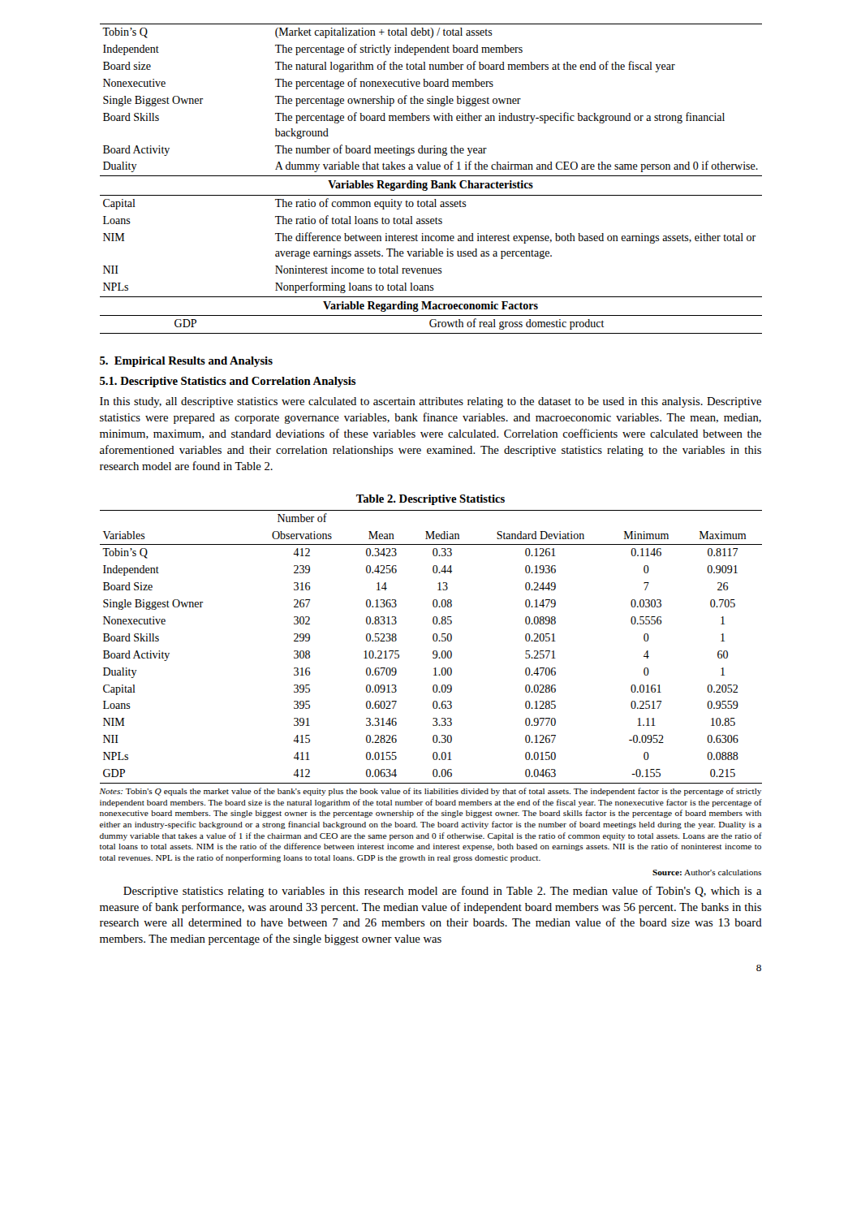| Tobin’s Q | (Market capitalization + total debt) / total assets |
| Independent | The percentage of strictly independent board members |
| Board size | The natural logarithm of the total number of board members at the end of the fiscal year |
| Nonexecutive | The percentage of nonexecutive board members |
| Single Biggest Owner | The percentage ownership of the single biggest owner |
| Board Skills | The percentage of board members with either an industry-specific background or a strong financial background |
| Board Activity | The number of board meetings during the year |
| Duality | A dummy variable that takes a value of 1 if the chairman and CEO are the same person and 0 if otherwise. |
| Variables Regarding Bank Characteristics |
| Capital | The ratio of common equity to total assets |
| Loans | The ratio of total loans to total assets |
| NIM | The difference between interest income and interest expense, both based on earnings assets, either total or average earnings assets. The variable is used as a percentage. |
| NII | Noninterest income to total revenues |
| NPLs | Nonperforming loans to total loans |
| Variable Regarding Macroeconomic Factors |
| GDP | Growth of real gross domestic product |
5. Empirical Results and Analysis
5.1. Descriptive Statistics and Correlation Analysis
In this study, all descriptive statistics were calculated to ascertain attributes relating to the dataset to be used in this analysis. Descriptive statistics were prepared as corporate governance variables, bank finance variables. and macroeconomic variables. The mean, median, minimum, maximum, and standard deviations of these variables were calculated. Correlation coefficients were calculated between the aforementioned variables and their correlation relationships were examined. The descriptive statistics relating to the variables in this research model are found in Table 2.
Table 2. Descriptive Statistics
| | Number of | | | | | |
| --- | --- | --- | --- | --- | --- | --- |
| Variables | Observations | Mean | Median | Standard Deviation | Minimum | Maximum |
| Tobin’s Q | 412 | 0.3423 | 0.33 | 0.1261 | 0.1146 | 0.8117 |
| Independent | 239 | 0.4256 | 0.44 | 0.1936 | 0 | 0.9091 |
| Board Size | 316 | 14 | 13 | 0.2449 | 7 | 26 |
| Single Biggest Owner | 267 | 0.1363 | 0.08 | 0.1479 | 0.0303 | 0.705 |
| Nonexecutive | 302 | 0.8313 | 0.85 | 0.0898 | 0.5556 | 1 |
| Board Skills | 299 | 0.5238 | 0.50 | 0.2051 | 0 | 1 |
| Board Activity | 308 | 10.2175 | 9.00 | 5.2571 | 4 | 60 |
| Duality | 316 | 0.6709 | 1.00 | 0.4706 | 0 | 1 |
| Capital | 395 | 0.0913 | 0.09 | 0.0286 | 0.0161 | 0.2052 |
| Loans | 395 | 0.6027 | 0.63 | 0.1285 | 0.2517 | 0.9559 |
| NIM | 391 | 3.3146 | 3.33 | 0.9770 | 1.11 | 10.85 |
| NII | 415 | 0.2826 | 0.30 | 0.1267 | -0.0952 | 0.6306 |
| NPLs | 411 | 0.0155 | 0.01 | 0.0150 | 0 | 0.0888 |
| GDP | 412 | 0.0634 | 0.06 | 0.0463 | -0.155 | 0.215 |
Notes: Tobin's Q equals the market value of the bank's equity plus the book value of its liabilities divided by that of total assets. The independent factor is the percentage of strictly independent board members. The board size is the natural logarithm of the total number of board members at the end of the fiscal year. The nonexecutive factor is the percentage of nonexecutive board members. The single biggest owner is the percentage ownership of the single biggest owner. The board skills factor is the percentage of board members with either an industry-specific background or a strong financial background on the board. The board activity factor is the number of board meetings held during the year. Duality is a dummy variable that takes a value of 1 if the chairman and CEO are the same person and 0 if otherwise. Capital is the ratio of common equity to total assets. Loans are the ratio of total loans to total assets. NIM is the ratio of the difference between interest income and interest expense, both based on earnings assets. NII is the ratio of noninterest income to total revenues. NPL is the ratio of nonperforming loans to total loans. GDP is the growth in real gross domestic product.
Source: Author's calculations
Descriptive statistics relating to variables in this research model are found in Table 2. The median value of Tobin's Q, which is a measure of bank performance, was around 33 percent. The median value of independent board members was 56 percent. The banks in this research were all determined to have between 7 and 26 members on their boards. The median value of the board size was 13 board members. The median percentage of the single biggest owner value was
8